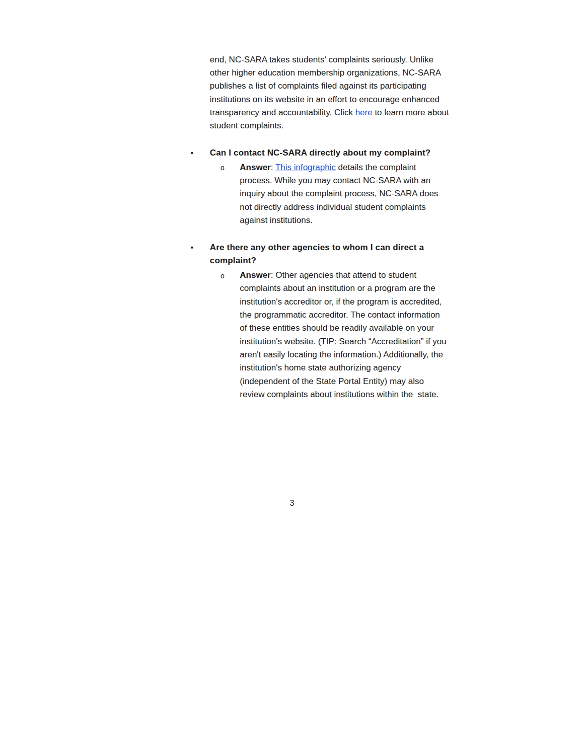end, NC-SARA takes students' complaints seriously. Unlike other higher education membership organizations, NC-SARA publishes a list of complaints filed against its participating institutions on its website in an effort to encourage enhanced transparency and accountability. Click here to learn more about student complaints.
Can I contact NC-SARA directly about my complaint?
Answer: This infographic details the complaint process. While you may contact NC-SARA with an inquiry about the complaint process, NC-SARA does not directly address individual student complaints against institutions.
Are there any other agencies to whom I can direct a complaint?
Answer: Other agencies that attend to student complaints about an institution or a program are the institution's accreditor or, if the program is accredited, the programmatic accreditor. The contact information of these entities should be readily available on your institution's website. (TIP: Search “Accreditation” if you aren't easily locating the information.) Additionally, the institution's home state authorizing agency (independent of the State Portal Entity) may also review complaints about institutions within the state.
3